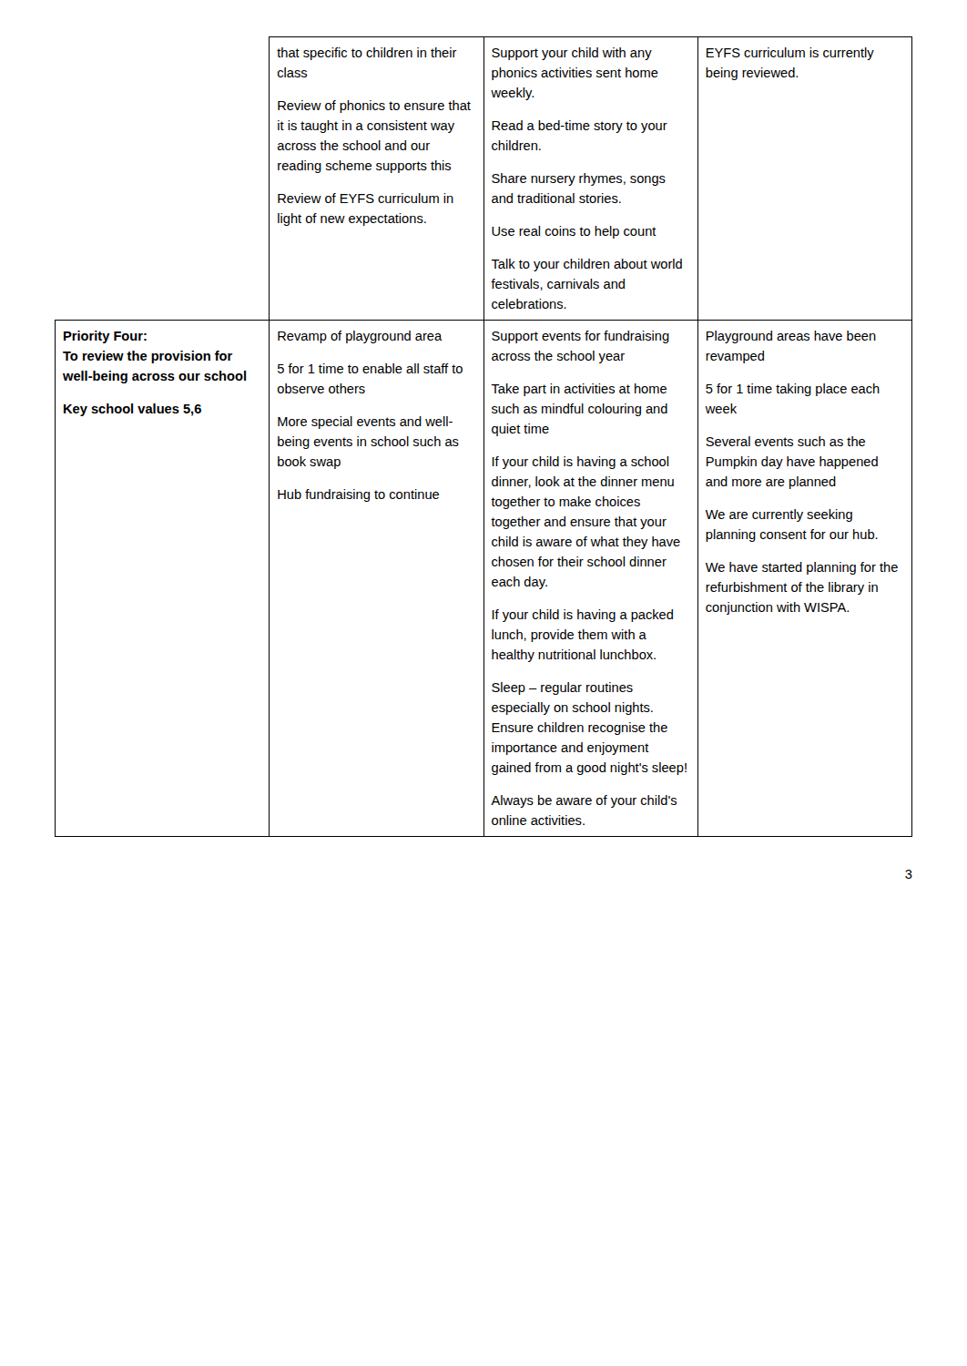| | that specific to children in their class Review of phonics to ensure that it is taught in a consistent way across the school and our reading scheme supports this Review of EYFS curriculum in light of new expectations. | Support your child with any phonics activities sent home weekly. Read a bed-time story to your children. Share nursery rhymes, songs and traditional stories. Use real coins to help count Talk to your children about world festivals, carnivals and celebrations. | EYFS curriculum is currently being reviewed. |
| Priority Four: To review the provision for well-being across our school Key school values 5,6 | Revamp of playground area 5 for 1 time to enable all staff to observe others More special events and well-being events in school such as book swap Hub fundraising to continue | Support events for fundraising across the school year Take part in activities at home such as mindful colouring and quiet time If your child is having a school dinner, look at the dinner menu together to make choices together and ensure that your child is aware of what they have chosen for their school dinner each day. If your child is having a packed lunch, provide them with a healthy nutritional lunchbox. Sleep – regular routines especially on school nights. Ensure children recognise the importance and enjoyment gained from a good night's sleep! Always be aware of your child's online activities. | Playground areas have been revamped 5 for 1 time taking place each week Several events such as the Pumpkin day have happened and more are planned We are currently seeking planning consent for our hub. We have started planning for the refurbishment of the library in conjunction with WISPA. |
3